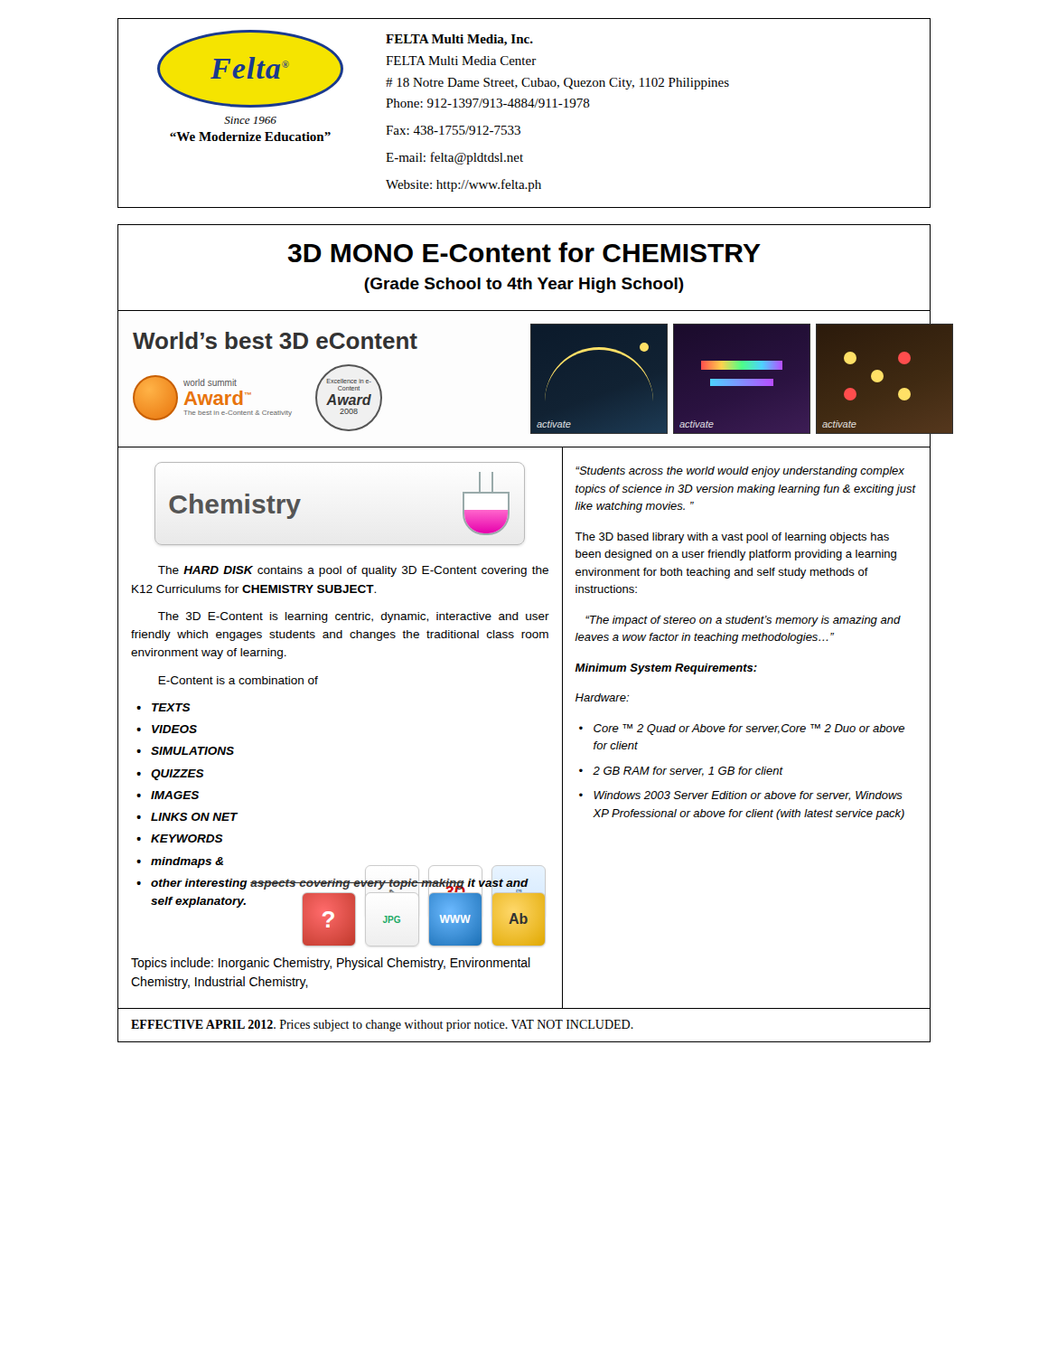Felta®
Since 1966
“We Modernize Education”
FELTA Multi Media, Inc.
FELTA Multi Media Center
# 18 Notre Dame Street, Cubao, Quezon City, 1102 Philippines
Phone: 912-1397/913-4884/911-1978
Fax: 438-1755/912-7533
E-mail: felta@pldtdsl.net
Website: http://www.felta.ph
3D MONO E-Content for CHEMISTRY
(Grade School to 4th Year High School)
World’s best 3D eContent
world summit
Award™
The best in e-Content & Creativity
Excellence in e-Content
Award
2008
activate
activate
activate
Chemistry
The HARD DISK contains a pool of quality 3D E-Content covering the K12 Curriculums for CHEMISTRY SUBJECT.
The 3D E-Content is learning centric, dynamic, interactive and user friendly which engages students and changes the traditional class room environment way of learning.
E-Content is a combination of
TEXTS
VIDEOS
SIMULATIONS
QUIZZES
IMAGES
LINKS ON NET
KEYWORDS
mindmaps &
other interesting aspects covering every topic making it vast and self explanatory.
✎
3D
🖥
?
JPG
WWW
Ab
Topics include: Inorganic Chemistry, Physical Chemistry, Environmental Chemistry, Industrial Chemistry,
“Students across the world would enjoy understanding complex topics of science in 3D version making learning fun & exciting just like watching movies. ”
The 3D based library with a vast pool of learning objects has been designed on a user friendly platform providing a learning environment for both teaching and self study methods of instructions:
“The impact of stereo on a student’s memory is amazing and leaves a wow factor in teaching methodologies…”
Minimum System Requirements:
Hardware:
Core ™ 2 Quad or Above for server,Core ™ 2 Duo or above for client
2 GB RAM for server, 1 GB for client
Windows 2003 Server Edition or above for server, Windows XP Professional or above for client (with latest service pack)
EFFECTIVE APRIL 2012. Prices subject to change without prior notice. VAT NOT INCLUDED.